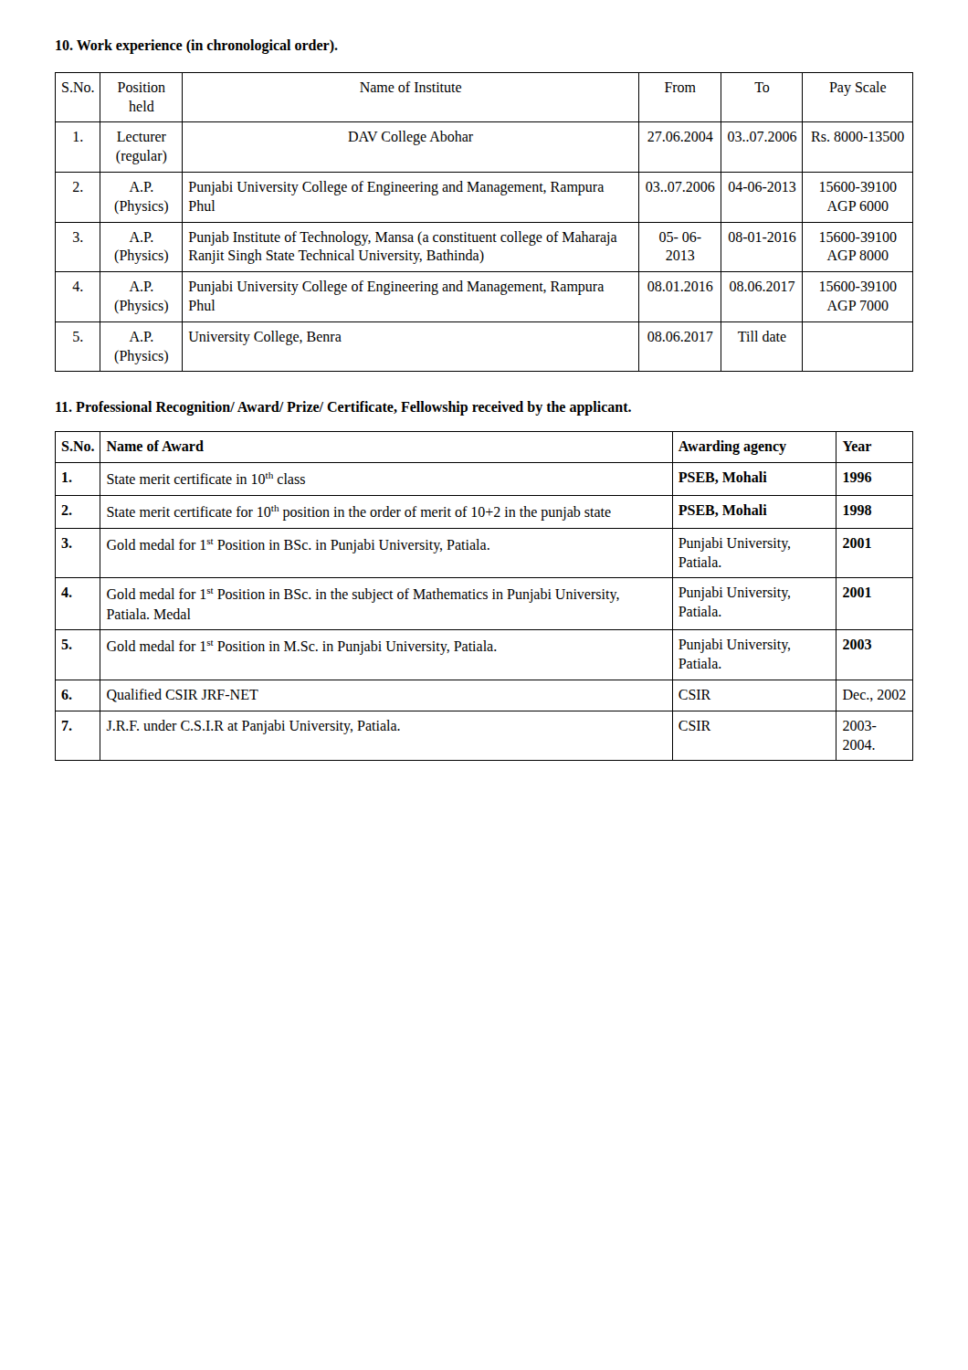10. Work experience (in chronological order).
| S.No. | Position held | Name of Institute | From | To | Pay Scale |
| --- | --- | --- | --- | --- | --- |
| 1. | Lecturer (regular) | DAV College Abohar | 27.06.2004 | 03..07.2006 | Rs. 8000-13500 |
| 2. | A.P. (Physics) | Punjabi University College of Engineering and Management, Rampura Phul | 03..07.2006 | 04-06-2013 | 15600-39100 AGP 6000 |
| 3. | A.P. (Physics) | Punjab Institute of Technology, Mansa (a constituent college of Maharaja Ranjit Singh State Technical University, Bathinda) | 05- 06-2013 | 08-01-2016 | 15600-39100 AGP 8000 |
| 4. | A.P. (Physics) | Punjabi University College of Engineering and Management, Rampura Phul | 08.01.2016 | 08.06.2017 | 15600-39100 AGP 7000 |
| 5. | A.P. (Physics) | University College, Benra | 08.06.2017 | Till date | |
11. Professional Recognition/ Award/ Prize/ Certificate, Fellowship received by the applicant.
| S.No. | Name of Award | Awarding agency | Year |
| --- | --- | --- | --- |
| 1. | State merit certificate in 10 th class | PSEB, Mohali | 1996 |
| 2. | State merit certificate for 10 th position in the order of merit of 10+2 in the punjab state | PSEB, Mohali | 1998 |
| 3. | Gold medal for 1 st Position in BSc. in Punjabi University, Patiala. | Punjabi University, Patiala. | 2001 |
| 4. | Gold medal for 1 st Position in BSc. in the subject of Mathematics in Punjabi University, Patiala. Medal | Punjabi University, Patiala. | 2001 |
| 5. | Gold medal for 1 st Position in M.Sc. in Punjabi University, Patiala. | Punjabi University, Patiala. | 2003 |
| 6. | Qualified CSIR JRF-NET | CSIR | Dec., 2002 |
| 7. | J.R.F. under C.S.I.R at Panjabi University, Patiala. | CSIR | 2003-2004. |